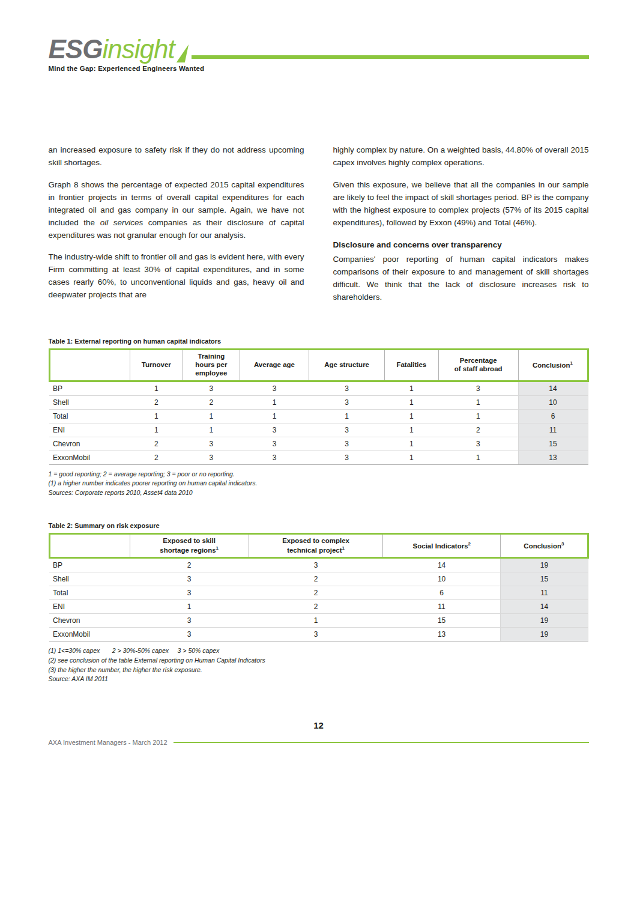ESG insight
Mind the Gap: Experienced Engineers Wanted
an increased exposure to safety risk if they do not address upcoming skill shortages.
Graph 8 shows the percentage of expected 2015 capital expenditures in frontier projects in terms of overall capital expenditures for each integrated oil and gas company in our sample. Again, we have not included the oil services companies as their disclosure of capital expenditures was not granular enough for our analysis.
The industry-wide shift to frontier oil and gas is evident here, with every Firm committing at least 30% of capital expenditures, and in some cases rearly 60%, to unconventional liquids and gas, heavy oil and deepwater projects that are
highly complex by nature. On a weighted basis, 44.80% of overall 2015 capex involves highly complex operations.
Given this exposure, we believe that all the companies in our sample are likely to feel the impact of skill shortages period. BP is the company with the highest exposure to complex projects (57% of its 2015 capital expenditures), followed by Exxon (49%) and Total (46%).
Disclosure and concerns over transparency
Companies' poor reporting of human capital indicators makes comparisons of their exposure to and management of skill shortages difficult. We think that the lack of disclosure increases risk to shareholders.
Table 1: External reporting on human capital indicators
| | Turnover | Training hours per employee | Average age | Age structure | Fatalities | Percentage of staff abroad | Conclusion 1 |
| --- | --- | --- | --- | --- | --- | --- | --- |
| BP | 1 | 3 | 3 | 3 | 1 | 3 | 14 |
| Shell | 2 | 2 | 1 | 3 | 1 | 1 | 10 |
| Total | 1 | 1 | 1 | 1 | 1 | 1 | 6 |
| ENI | 1 | 1 | 3 | 3 | 1 | 2 | 11 |
| Chevron | 2 | 3 | 3 | 3 | 1 | 3 | 15 |
| ExxonMobil | 2 | 3 | 3 | 3 | 1 | 1 | 13 |
1 = good reporting; 2 = average reporting; 3 = poor or no reporting.
(1) a higher number indicates poorer reporting on human capital indicators.
Sources: Corporate reports 2010, Asset4 data 2010
Table 2: Summary on risk exposure
| | Exposed to skill shortage regions 1 | Exposed to complex technical project 1 | Social Indicators 2 | Conclusion 3 |
| --- | --- | --- | --- | --- |
| BP | 2 | 3 | 14 | 19 |
| Shell | 3 | 2 | 10 | 15 |
| Total | 3 | 2 | 6 | 11 |
| ENI | 1 | 2 | 11 | 14 |
| Chevron | 3 | 1 | 15 | 19 |
| ExxonMobil | 3 | 3 | 13 | 19 |
(1) 1<=30% capex 2 > 30%-50% capex 3 > 50% capex
(2) see conclusion of the table External reporting on Human Capital Indicators
(3) the higher the number, the higher the risk exposure.
Source: AXA IM 2011
12
AXA Investment Managers - March 2012